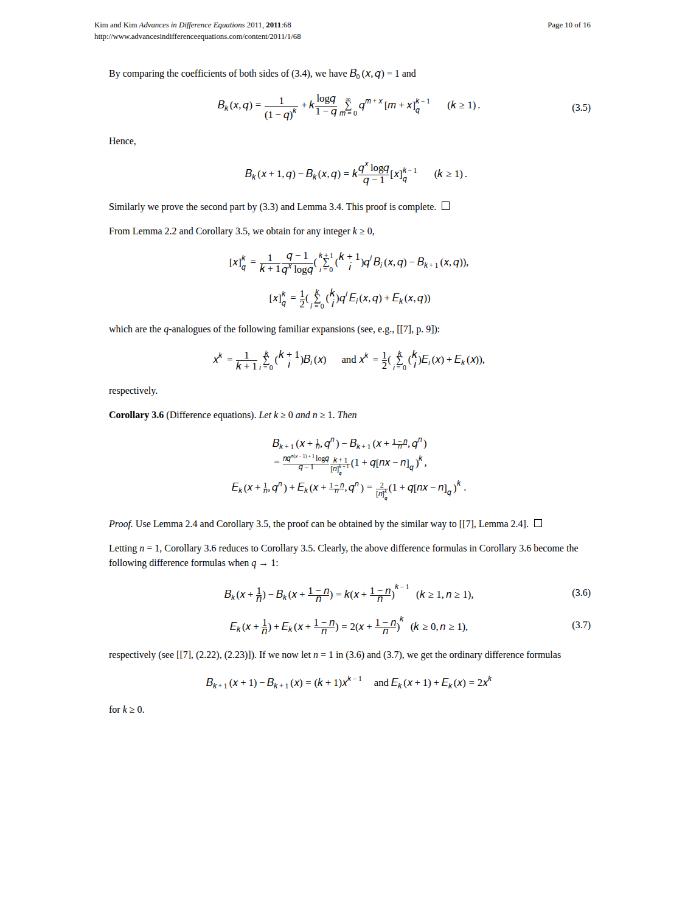Kim and Kim Advances in Difference Equations 2011, 2011:68
http://www.advancesindifferenceequations.com/content/2011/1/68
Page 10 of 16
By comparing the coefficients of both sides of (3.4), we have B0(x,q) = 1 and
Bk(x,q) = 1 (1−q)k + k log⁡q 1−q ∑ m=0 ∞ qm+x [m+x] q k−1 (k≥1) . (3.5)
Hence,
Bk(x+1,q) − Bk(x,q) = k qxlog⁡q q−1 [x] q k−1 (k≥1) .
Similarly we prove the second part by (3.3) and Lemma 3.4. This proof is complete.
From Lemma 2.2 and Corollary 3.5, we obtain for any integer k ≥ 0,
[x]qk = 1k+1 q−1 qxlog⁡q ( ∑ i=0 k+1 ( k+1 i ) qi Bi(x,q) − Bk+1(x,q) ) ,
[x]qk = 12 ( ∑ i=0 k ( k i ) qi Ei(x,q) + Ek(x,q) )
which are the q-analogues of the following familiar expansions (see, e.g., [[7], p. 9]):
xk = 1k+1 ∑ i=0 k ( k+1 i ) Bi(x) and xk = 12 ( ∑ i=0 k ( k i ) Ei(x) + Ek(x) ) ,
respectively.
Corollary 3.6 (Difference equations). Let k ≥ 0 and n ≥ 1. Then
Bk+1 ( x+1n,qn ) − Bk+1 ( x+1−nn,qn ) = nqn(x−1)+1log⁡q q−1 k+1 [n]qk+1 (1+q[nx−n]q) k , Ek ( x+1n,qn ) + Ek ( x+1−nn,qn ) = 2 [n]qk (1+q[nx−n]q) k .
Proof. Use Lemma 2.4 and Corollary 3.5, the proof can be obtained by the similar way to [[7], Lemma 2.4].
Letting n = 1, Corollary 3.6 reduces to Corollary 3.5. Clearly, the above difference formulas in Corollary 3.6 become the following difference formulas when q → 1:
Bk (x+1n) − Bk (x+1−nn) = k (x+1−nn) k−1 (k≥1,n≥1) , (3.6)
Ek (x+1n) + Ek (x+1−nn) = 2 (x+1−nn) k (k≥0,n≥1) , (3.7)
respectively (see [[7], (2.22), (2.23)]). If we now let n = 1 in (3.6) and (3.7), we get the ordinary difference formulas
Bk+1(x+1) − Bk+1(x) = (k+1) xk−1 and Ek(x+1) + Ek(x) = 2xk
for k ≥ 0.